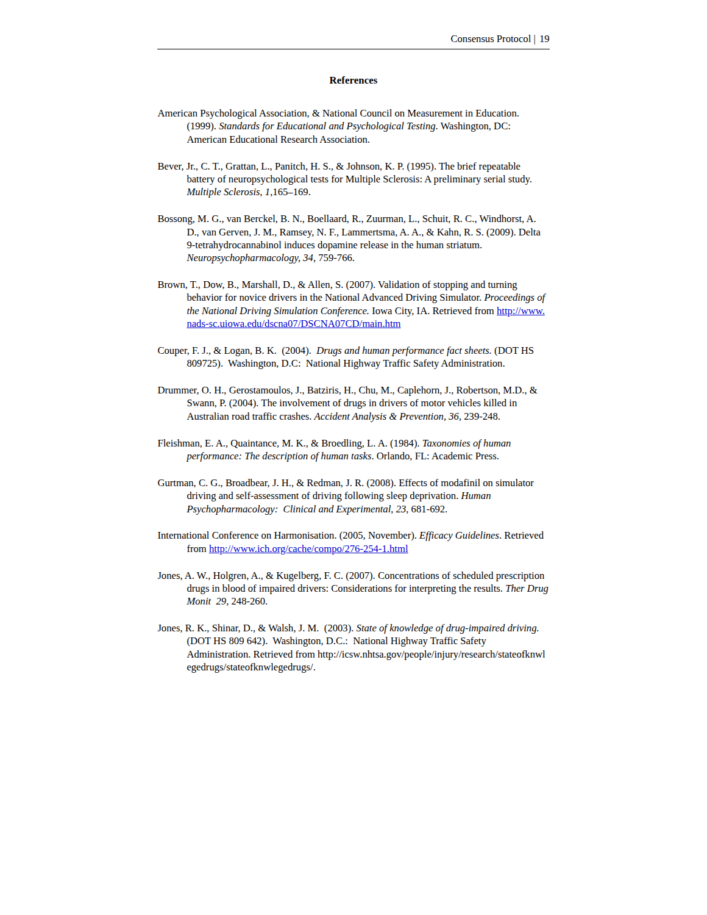Consensus Protocol | 19
References
American Psychological Association, & National Council on Measurement in Education. (1999). Standards for Educational and Psychological Testing. Washington, DC: American Educational Research Association.
Bever, Jr., C. T., Grattan, L., Panitch, H. S., & Johnson, K. P. (1995). The brief repeatable battery of neuropsychological tests for Multiple Sclerosis: A preliminary serial study. Multiple Sclerosis, 1,165–169.
Bossong, M. G., van Berckel, B. N., Boellaard, R., Zuurman, L., Schuit, R. C., Windhorst, A. D., van Gerven, J. M., Ramsey, N. F., Lammertsma, A. A., & Kahn, R. S. (2009). Delta 9-tetrahydrocannabinol induces dopamine release in the human striatum. Neuropsychopharmacology, 34, 759-766.
Brown, T., Dow, B., Marshall, D., & Allen, S. (2007). Validation of stopping and turning behavior for novice drivers in the National Advanced Driving Simulator. Proceedings of the National Driving Simulation Conference. Iowa City, IA. Retrieved from http://www.nads-sc.uiowa.edu/dscna07/DSCNA07CD/main.htm
Couper, F. J., & Logan, B. K. (2004). Drugs and human performance fact sheets. (DOT HS 809725). Washington, D.C: National Highway Traffic Safety Administration.
Drummer, O. H., Gerostamoulos, J., Batziris, H., Chu, M., Caplehorn, J., Robertson, M.D., & Swann, P. (2004). The involvement of drugs in drivers of motor vehicles killed in Australian road traffic crashes. Accident Analysis & Prevention, 36, 239-248.
Fleishman, E. A., Quaintance, M. K., & Broedling, L. A. (1984). Taxonomies of human performance: The description of human tasks. Orlando, FL: Academic Press.
Gurtman, C. G., Broadbear, J. H., & Redman, J. R. (2008). Effects of modafinil on simulator driving and self-assessment of driving following sleep deprivation. Human Psychopharmacology: Clinical and Experimental, 23, 681-692.
International Conference on Harmonisation. (2005, November). Efficacy Guidelines. Retrieved from http://www.ich.org/cache/compo/276-254-1.html
Jones, A. W., Holgren, A., & Kugelberg, F. C. (2007). Concentrations of scheduled prescription drugs in blood of impaired drivers: Considerations for interpreting the results. Ther Drug Monit 29, 248-260.
Jones, R. K., Shinar, D., & Walsh, J. M. (2003). State of knowledge of drug-impaired driving. (DOT HS 809 642). Washington, D.C.: National Highway Traffic Safety Administration. Retrieved from http://icsw.nhtsa.gov/people/injury/research/stateofknwlegedrugs/stateofknwlegedrugs/.